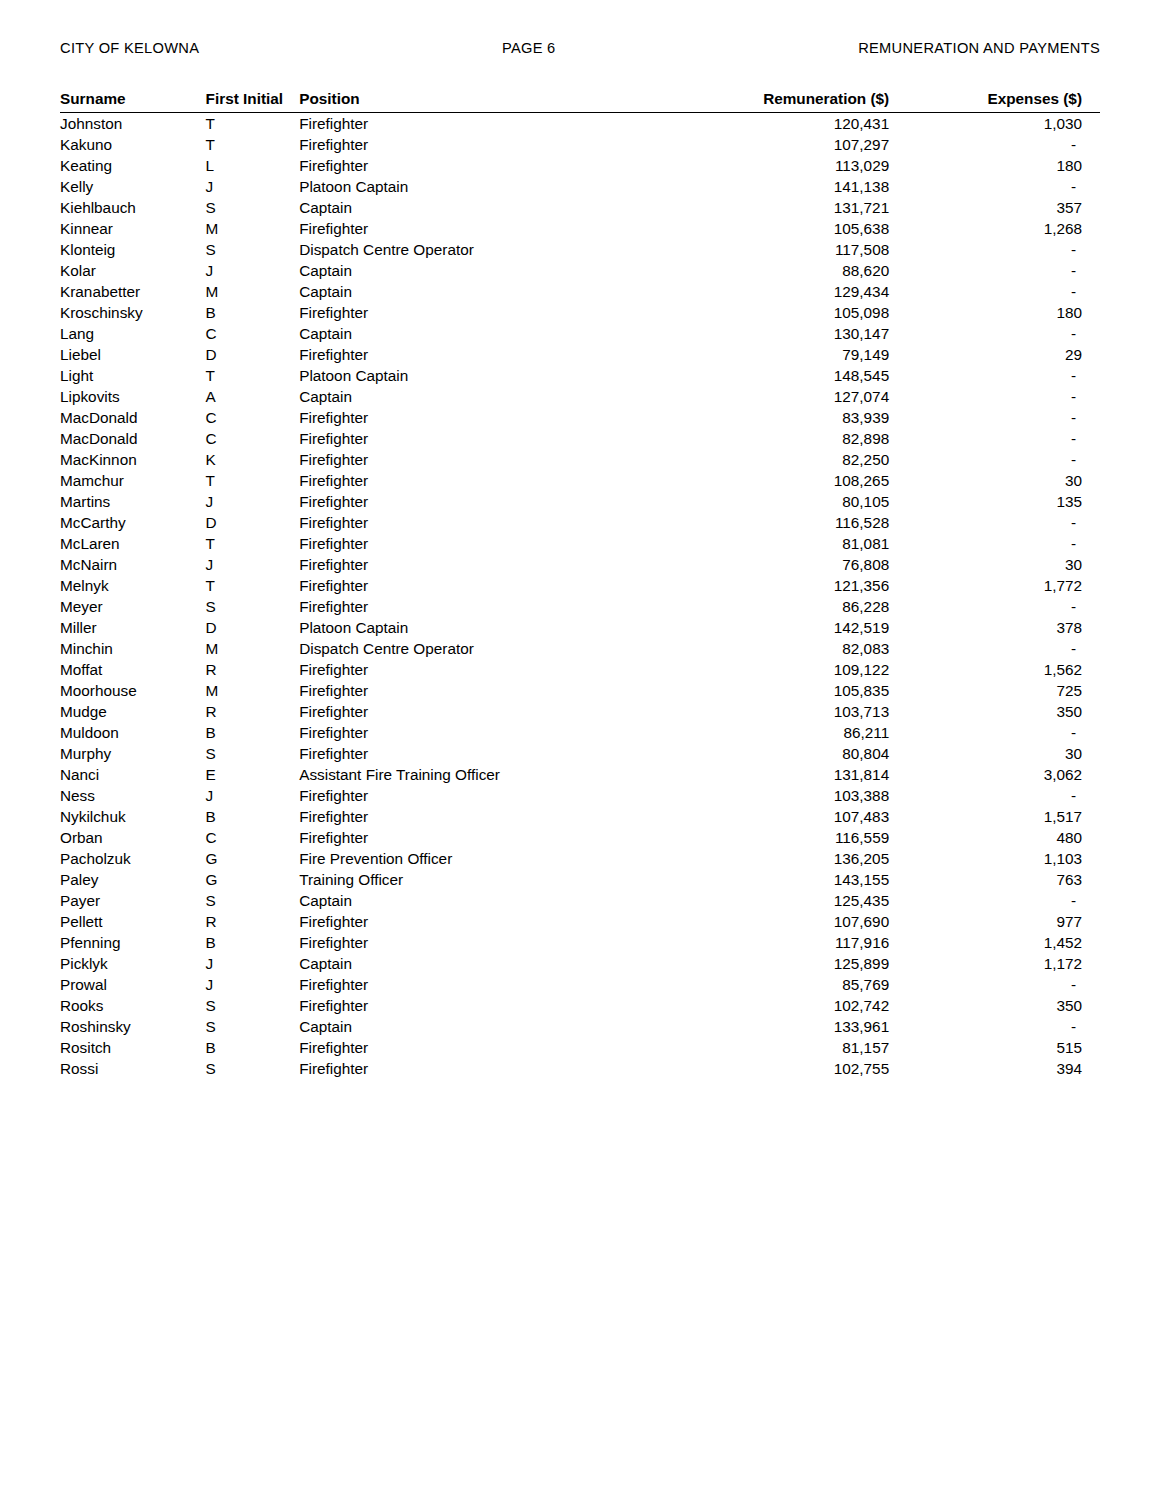CITY OF KELOWNA
PAGE 6
REMUNERATION AND PAYMENTS
| Surname | First Initial | Position | Remuneration ($) | Expenses ($) |
| --- | --- | --- | --- | --- |
| Johnston | T | Firefighter | 120,431 | 1,030 |
| Kakuno | T | Firefighter | 107,297 | - |
| Keating | L | Firefighter | 113,029 | 180 |
| Kelly | J | Platoon Captain | 141,138 | - |
| Kiehlbauch | S | Captain | 131,721 | 357 |
| Kinnear | M | Firefighter | 105,638 | 1,268 |
| Klonteig | S | Dispatch Centre Operator | 117,508 | - |
| Kolar | J | Captain | 88,620 | - |
| Kranabetter | M | Captain | 129,434 | - |
| Kroschinsky | B | Firefighter | 105,098 | 180 |
| Lang | C | Captain | 130,147 | - |
| Liebel | D | Firefighter | 79,149 | 29 |
| Light | T | Platoon Captain | 148,545 | - |
| Lipkovits | A | Captain | 127,074 | - |
| MacDonald | C | Firefighter | 83,939 | - |
| MacDonald | C | Firefighter | 82,898 | - |
| MacKinnon | K | Firefighter | 82,250 | - |
| Mamchur | T | Firefighter | 108,265 | 30 |
| Martins | J | Firefighter | 80,105 | 135 |
| McCarthy | D | Firefighter | 116,528 | - |
| McLaren | T | Firefighter | 81,081 | - |
| McNairn | J | Firefighter | 76,808 | 30 |
| Melnyk | T | Firefighter | 121,356 | 1,772 |
| Meyer | S | Firefighter | 86,228 | - |
| Miller | D | Platoon Captain | 142,519 | 378 |
| Minchin | M | Dispatch Centre Operator | 82,083 | - |
| Moffat | R | Firefighter | 109,122 | 1,562 |
| Moorhouse | M | Firefighter | 105,835 | 725 |
| Mudge | R | Firefighter | 103,713 | 350 |
| Muldoon | B | Firefighter | 86,211 | - |
| Murphy | S | Firefighter | 80,804 | 30 |
| Nanci | E | Assistant Fire Training Officer | 131,814 | 3,062 |
| Ness | J | Firefighter | 103,388 | - |
| Nykilchuk | B | Firefighter | 107,483 | 1,517 |
| Orban | C | Firefighter | 116,559 | 480 |
| Pacholzuk | G | Fire Prevention Officer | 136,205 | 1,103 |
| Paley | G | Training Officer | 143,155 | 763 |
| Payer | S | Captain | 125,435 | - |
| Pellett | R | Firefighter | 107,690 | 977 |
| Pfenning | B | Firefighter | 117,916 | 1,452 |
| Picklyk | J | Captain | 125,899 | 1,172 |
| Prowal | J | Firefighter | 85,769 | - |
| Rooks | S | Firefighter | 102,742 | 350 |
| Roshinsky | S | Captain | 133,961 | - |
| Rositch | B | Firefighter | 81,157 | 515 |
| Rossi | S | Firefighter | 102,755 | 394 |